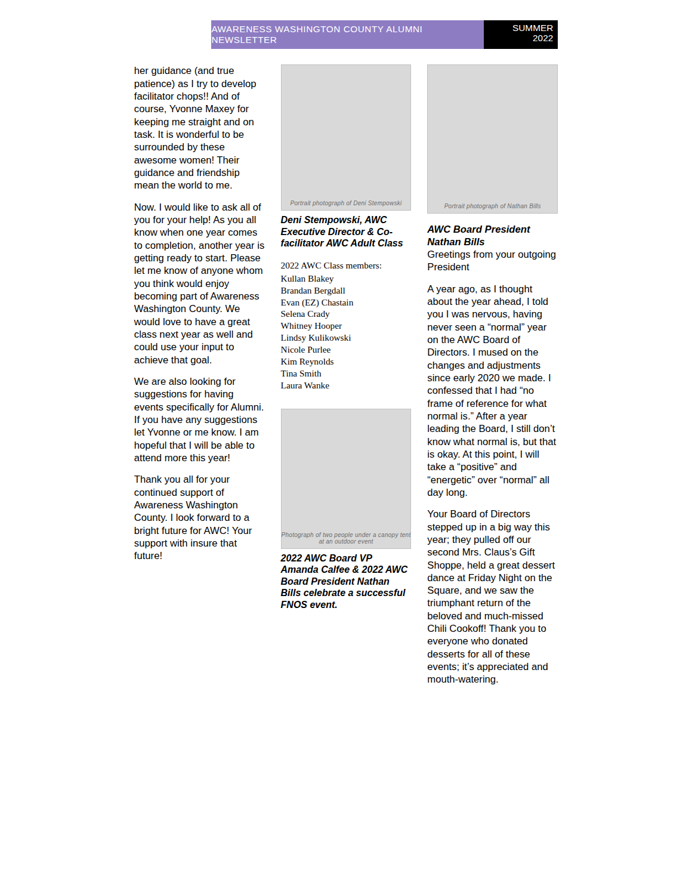Awareness Washington County Alumni Newsletter
Summer
2022
her guidance (and true patience) as I try to develop facilitator chops!! And of course, Yvonne Maxey for keeping me straight and on task. It is wonderful to be surrounded by these awesome women! Their guidance and friendship mean the world to me.
Now. I would like to ask all of you for your help! As you all know when one year comes to completion, another year is getting ready to start. Please let me know of anyone whom you think would enjoy becoming part of Awareness Washington County. We would love to have a great class next year as well and could use your input to achieve that goal.
We are also looking for suggestions for having events specifically for Alumni. If you have any suggestions let Yvonne or me know. I am hopeful that I will be able to attend more this year!
Thank you all for your continued support of Awareness Washington County. I look forward to a bright future for AWC! Your support with insure that future!
Deni Stempowski, AWC Executive Director & Co-facilitator AWC Adult Class
2022 AWC Class members:
Kullan Blakey
Brandan Bergdall
Evan (EZ) Chastain
Selena Crady
Whitney Hooper
Lindsy Kulikowski
Nicole Purlee
Kim Reynolds
Tina Smith
Laura Wanke
2022 AWC Board VP Amanda Calfee & 2022 AWC Board President Nathan Bills celebrate a successful FNOS event.
AWC Board President Nathan Bills
Greetings from your outgoing President
A year ago, as I thought about the year ahead, I told you I was nervous, having never seen a “normal” year on the AWC Board of Directors. I mused on the changes and adjustments since early 2020 we made. I confessed that I had “no frame of reference for what normal is.” After a year leading the Board, I still don’t know what normal is, but that is okay. At this point, I will take a “positive” and “energetic” over “normal” all day long.
Your Board of Directors stepped up in a big way this year; they pulled off our second Mrs. Claus’s Gift Shoppe, held a great dessert dance at Friday Night on the Square, and we saw the triumphant return of the beloved and much-missed Chili Cookoff! Thank you to everyone who donated desserts for all of these events; it’s appreciated and mouth-watering.